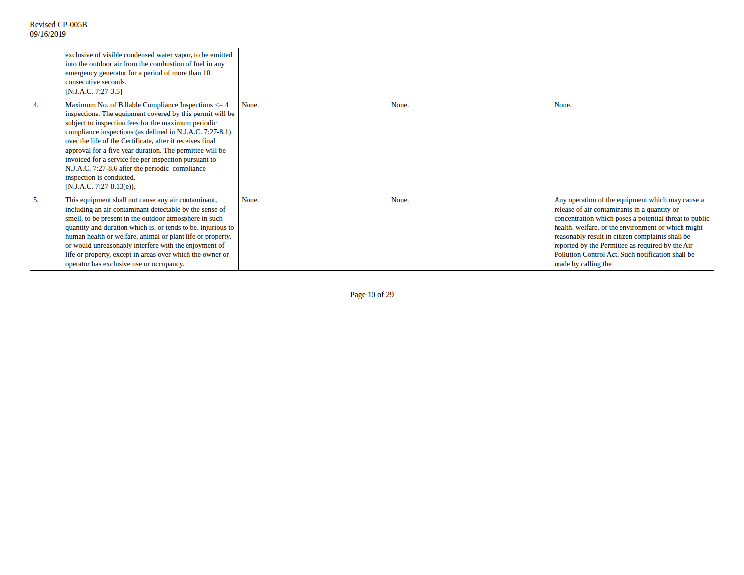Revised GP-005B
09/16/2019
| | exclusive of visible condensed water vapor, to be emitted into the outdoor air from the combustion of fuel in any emergency generator for a period of more than 10 consecutive seconds. [N.J.A.C. 7:27-3.5] | | | |
| 4. | Maximum No. of Billable Compliance Inspections <= 4 inspections. The equipment covered by this permit will be subject to inspection fees for the maximum periodic compliance inspections (as defined in N.J.A.C. 7:27-8.1) over the life of the Certificate, after it receives final approval for a five year duration. The permittee will be invoiced for a service fee per inspection pursuant to N.J.A.C. 7:27-8.6 after the periodic compliance inspection is conducted. [N.J.A.C. 7:27-8.13(e)]. | None. | None. | None. |
| 5. | This equipment shall not cause any air contaminant, including an air contaminant detectable by the sense of smell, to be present in the outdoor atmosphere in such quantity and duration which is, or tends to be, injurious to human health or welfare, animal or plant life or property, or would unreasonably interfere with the enjoyment of life or property, except in areas over which the owner or operator has exclusive use or occupancy. | None. | None. | Any operation of the equipment which may cause a release of air contaminants in a quantity or concentration which poses a potential threat to public health, welfare, or the environment or which might reasonably result in citizen complaints shall be reported by the Permittee as required by the Air Pollution Control Act. Such notification shall be made by calling the |
Page 10 of 29